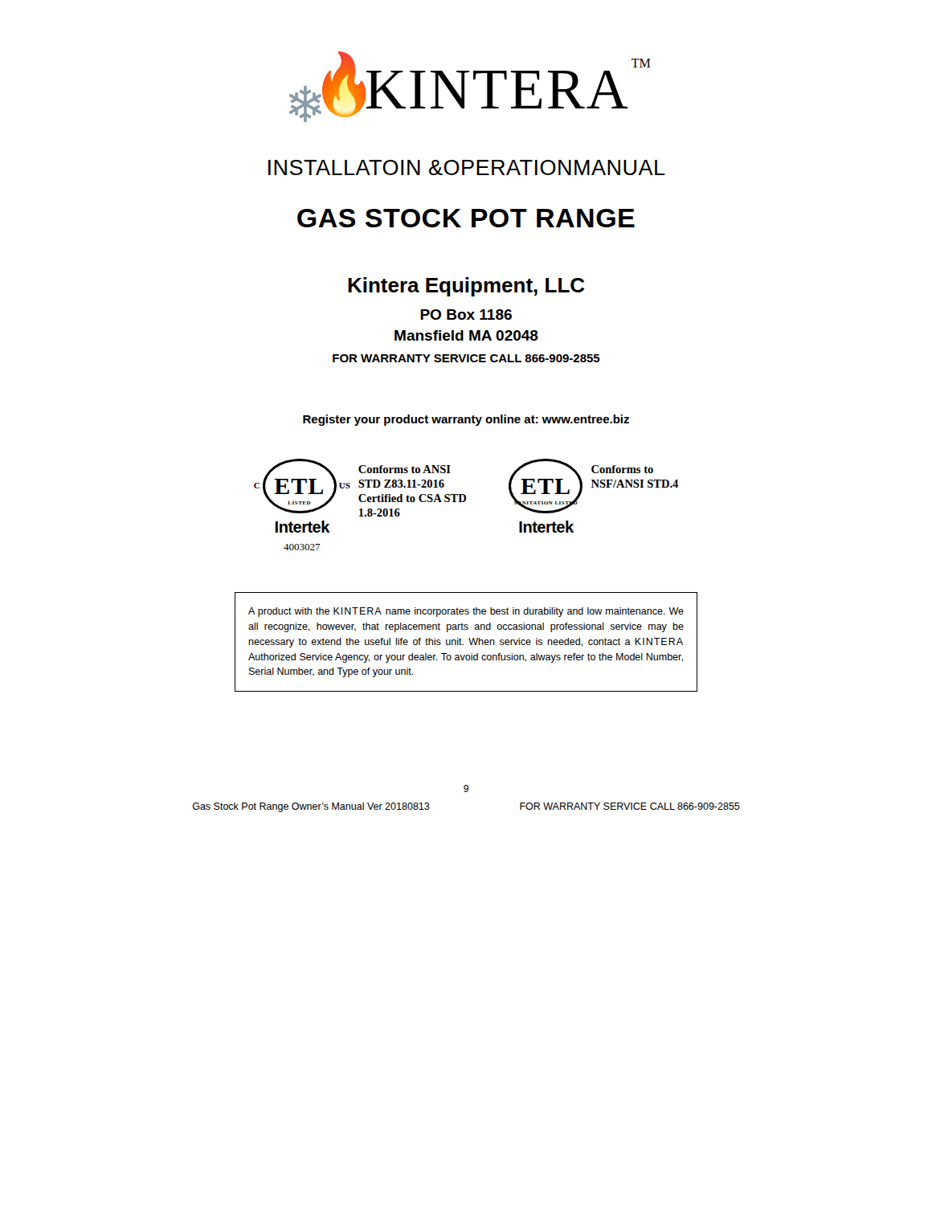🔥 ❄ KINTERATM
INSTALLATOIN &OPERATIONMANUAL
GAS STOCK POT RANGE
Kintera Equipment, LLC
PO Box 1186
Mansfield MA 02048
FOR WARRANTY SERVICE CALL 866-909-2855
Register your product warranty online at: www.entree.biz
C ETL LISTED US
Intertek
4003027
Conforms to ANSI
STD Z83.11-2016
Certified to CSA STD
1.8-2016
ETL SANITATION LISTED
Intertek
Conforms to
NSF/ANSI STD.4
A product with the KINTERA name incorporates the best in durability and low maintenance. We all recognize, however, that replacement parts and occasional professional service may be necessary to extend the useful life of this unit. When service is needed, contact a KINTERA Authorized Service Agency, or your dealer. To avoid confusion, always refer to the Model Number, Serial Number, and Type of your unit.
9
Gas Stock Pot Range Owner’s Manual Ver 20180813 FOR WARRANTY SERVICE CALL 866-909-2855